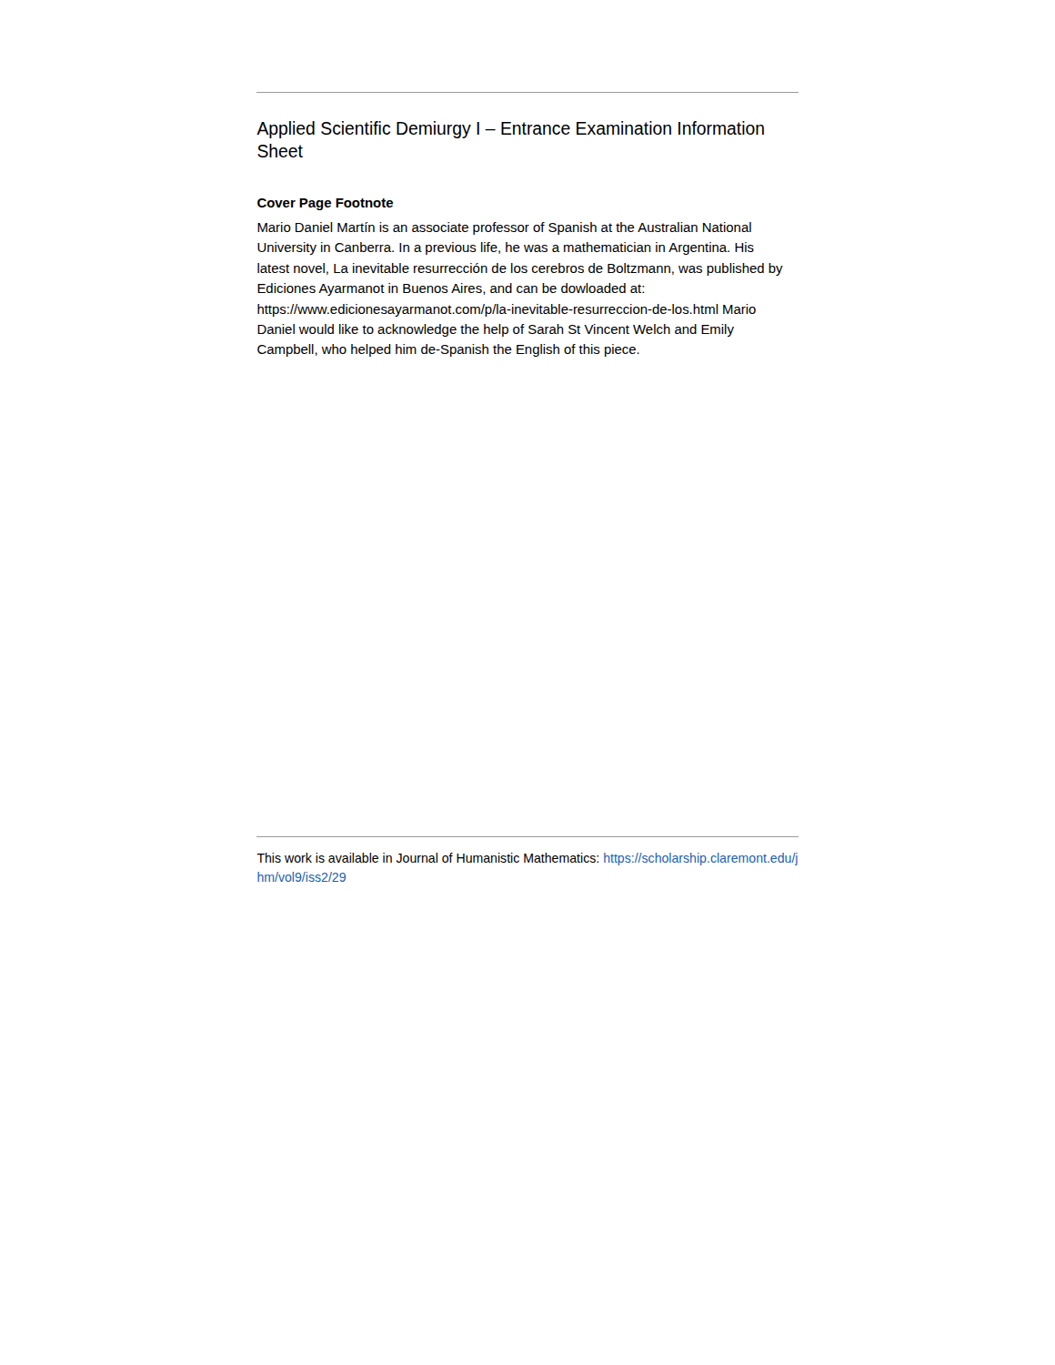Applied Scientific Demiurgy I – Entrance Examination Information Sheet
Cover Page Footnote
Mario Daniel Martín is an associate professor of Spanish at the Australian National University in Canberra. In a previous life, he was a mathematician in Argentina. His latest novel, La inevitable resurrección de los cerebros de Boltzmann, was published by Ediciones Ayarmanot in Buenos Aires, and can be dowloaded at: https://www.edicionesayarmanot.com/p/la-inevitable-resurreccion-de-los.html Mario Daniel would like to acknowledge the help of Sarah St Vincent Welch and Emily Campbell, who helped him de-Spanish the English of this piece.
This work is available in Journal of Humanistic Mathematics: https://scholarship.claremont.edu/jhm/vol9/iss2/29